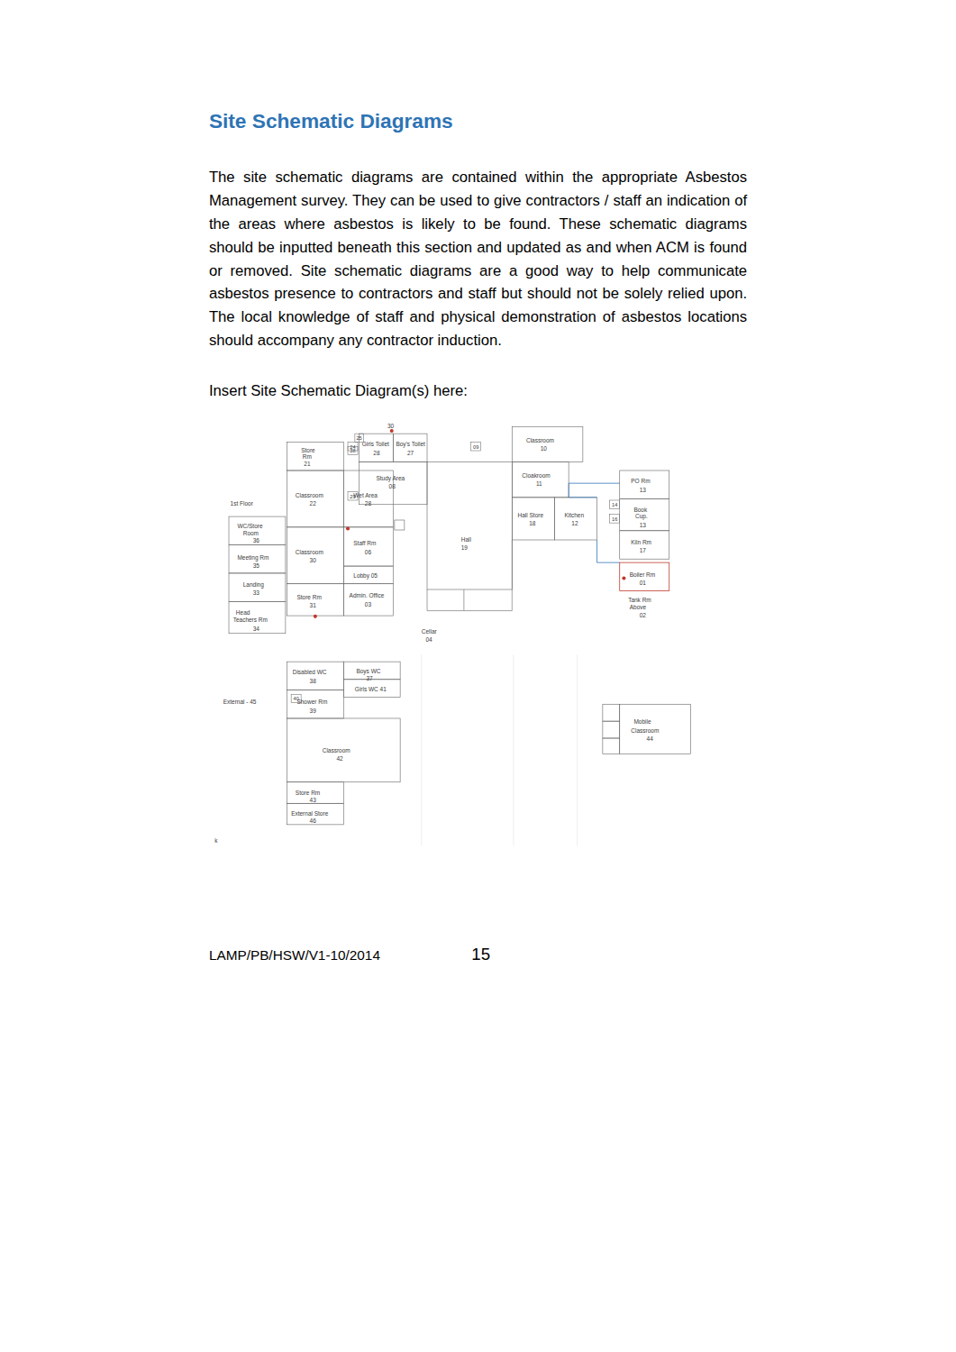Site Schematic Diagrams
The site schematic diagrams are contained within the appropriate Asbestos Management survey. They can be used to give contractors / staff an indication of the areas where asbestos is likely to be found. These schematic diagrams should be inputted beneath this section and updated as and when ACM is found or removed. Site schematic diagrams are a good way to help communicate asbestos presence to contractors and staff but should not be solely relied upon. The local knowledge of staff and physical demonstration of asbestos locations should accompany any contractor induction.
Insert Site Schematic Diagram(s) here:
1st Floor WC/Store Room 36 Meeting Rm 35 Landing 33 Head Teachers Rm 34 Store Rm 21 38 Classroom 22 29 Classroom 30 Store Rm 31 Wet Area 28 Staff Rm 06 Lobby 05 Admin. Office 03 24 Girls Toilet 28 Boy's Toilet 27 25 30 Study Area 08 Hall 19 Cloakroom 11 Classroom 10 09 Hall Store 18 Kitchen 12 PO Rm 13 14 Book Cup. 13 16 Kiln Rm 17 Boiler Rm 01 Tank Rm Above 02 Cellar 04 External - 45 Disabled WC 38 40 Shower Rm 39 Boys WC 37 Girls WC 41 Classroom 42 Store Rm 43 External Store 46 Mobile Classroom 44 k
LAMP/PB/HSW/V1-10/2014 15